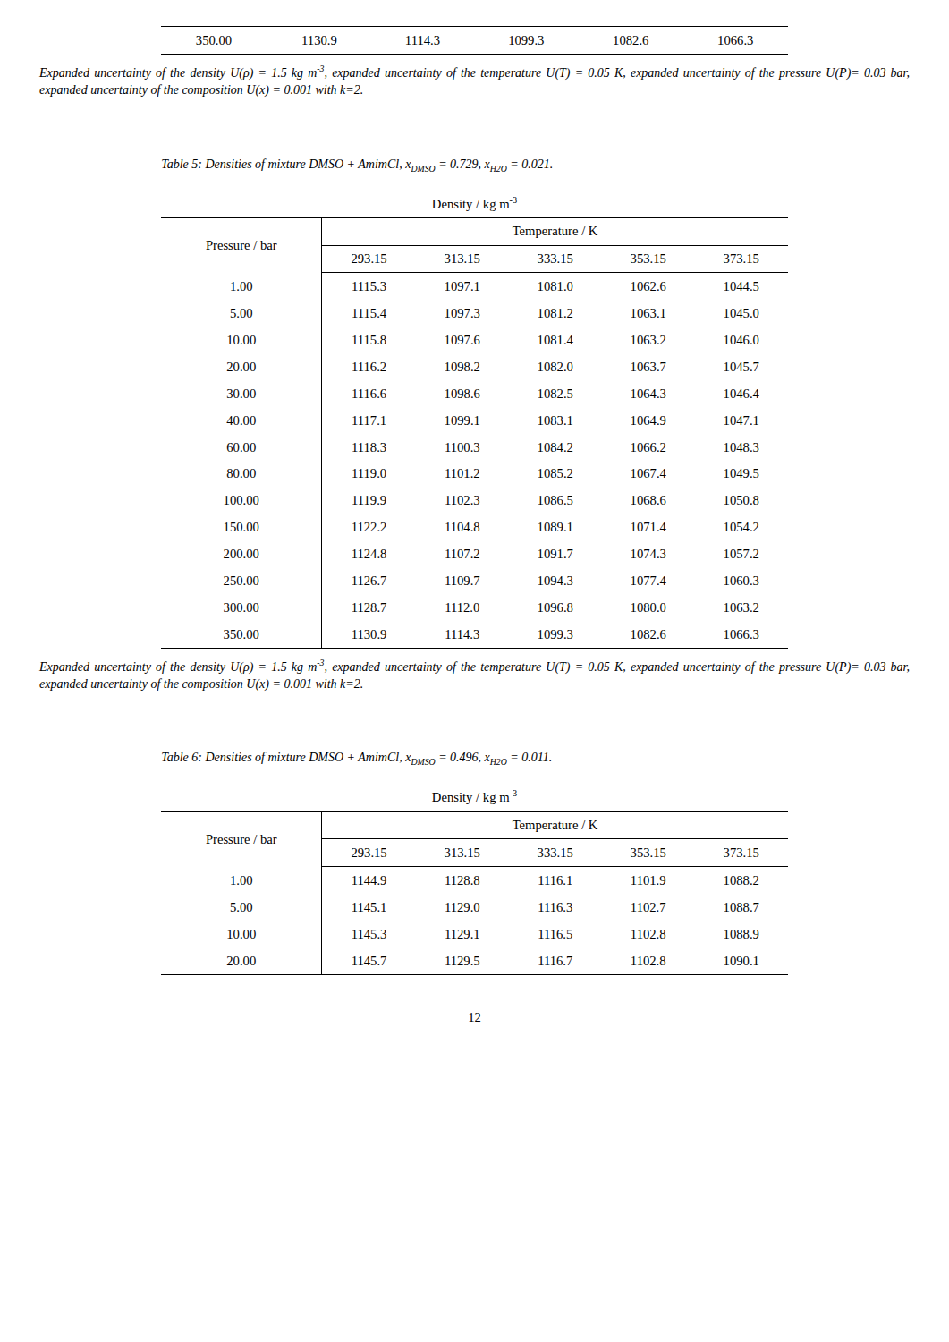| 350.00 | 1130.9 | 1114.3 | 1099.3 | 1082.6 | 1066.3 |
Expanded uncertainty of the density U(ρ) = 1.5 kg m-3, expanded uncertainty of the temperature U(T) = 0.05 K, expanded uncertainty of the pressure U(P)= 0.03 bar, expanded uncertainty of the composition U(x) = 0.001 with k=2.
Table 5: Densities of mixture DMSO + AmimCl, x DMSO = 0.729, x H2O = 0.021.
| Density / kg m -3 |
| Pressure / bar | Temperature / K |
| 293.15 | 313.15 | 333.15 | 353.15 | 373.15 |
| 1.00 | 1115.3 | 1097.1 | 1081.0 | 1062.6 | 1044.5 |
| 5.00 | 1115.4 | 1097.3 | 1081.2 | 1063.1 | 1045.0 |
| 10.00 | 1115.8 | 1097.6 | 1081.4 | 1063.2 | 1046.0 |
| 20.00 | 1116.2 | 1098.2 | 1082.0 | 1063.7 | 1045.7 |
| 30.00 | 1116.6 | 1098.6 | 1082.5 | 1064.3 | 1046.4 |
| 40.00 | 1117.1 | 1099.1 | 1083.1 | 1064.9 | 1047.1 |
| 60.00 | 1118.3 | 1100.3 | 1084.2 | 1066.2 | 1048.3 |
| 80.00 | 1119.0 | 1101.2 | 1085.2 | 1067.4 | 1049.5 |
| 100.00 | 1119.9 | 1102.3 | 1086.5 | 1068.6 | 1050.8 |
| 150.00 | 1122.2 | 1104.8 | 1089.1 | 1071.4 | 1054.2 |
| 200.00 | 1124.8 | 1107.2 | 1091.7 | 1074.3 | 1057.2 |
| 250.00 | 1126.7 | 1109.7 | 1094.3 | 1077.4 | 1060.3 |
| 300.00 | 1128.7 | 1112.0 | 1096.8 | 1080.0 | 1063.2 |
| 350.00 | 1130.9 | 1114.3 | 1099.3 | 1082.6 | 1066.3 |
Expanded uncertainty of the density U(ρ) = 1.5 kg m-3, expanded uncertainty of the temperature U(T) = 0.05 K, expanded uncertainty of the pressure U(P)= 0.03 bar, expanded uncertainty of the composition U(x) = 0.001 with k=2.
Table 6: Densities of mixture DMSO + AmimCl, x DMSO = 0.496, x H2O = 0.011.
| Density / kg m -3 |
| Pressure / bar | Temperature / K |
| 293.15 | 313.15 | 333.15 | 353.15 | 373.15 |
| 1.00 | 1144.9 | 1128.8 | 1116.1 | 1101.9 | 1088.2 |
| 5.00 | 1145.1 | 1129.0 | 1116.3 | 1102.7 | 1088.7 |
| 10.00 | 1145.3 | 1129.1 | 1116.5 | 1102.8 | 1088.9 |
| 20.00 | 1145.7 | 1129.5 | 1116.7 | 1102.8 | 1090.1 |
12